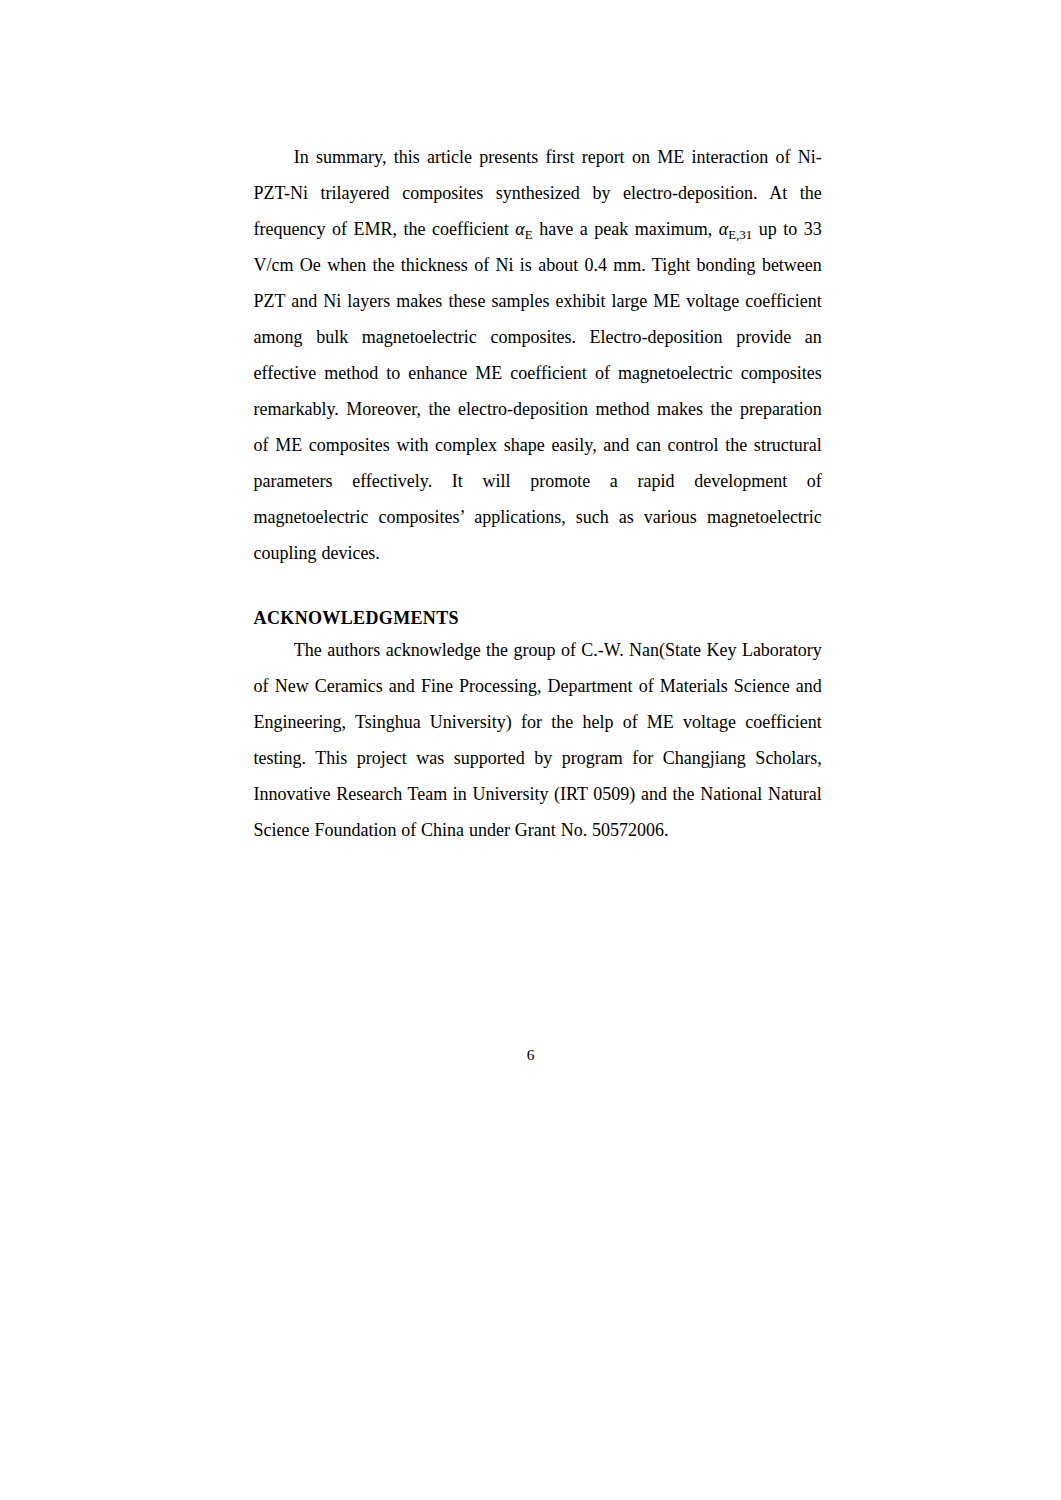In summary, this article presents first report on ME interaction of Ni-PZT-Ni trilayered composites synthesized by electro-deposition. At the frequency of EMR, the coefficient αE have a peak maximum, αE,31 up to 33 V/cm Oe when the thickness of Ni is about 0.4 mm. Tight bonding between PZT and Ni layers makes these samples exhibit large ME voltage coefficient among bulk magnetoelectric composites. Electro-deposition provide an effective method to enhance ME coefficient of magnetoelectric composites remarkably. Moreover, the electro-deposition method makes the preparation of ME composites with complex shape easily, and can control the structural parameters effectively. It will promote a rapid development of magnetoelectric composites’ applications, such as various magnetoelectric coupling devices.
ACKNOWLEDGMENTS
The authors acknowledge the group of C.-W. Nan(State Key Laboratory of New Ceramics and Fine Processing, Department of Materials Science and Engineering, Tsinghua University) for the help of ME voltage coefficient testing. This project was supported by program for Changjiang Scholars, Innovative Research Team in University (IRT 0509) and the National Natural Science Foundation of China under Grant No. 50572006.
6